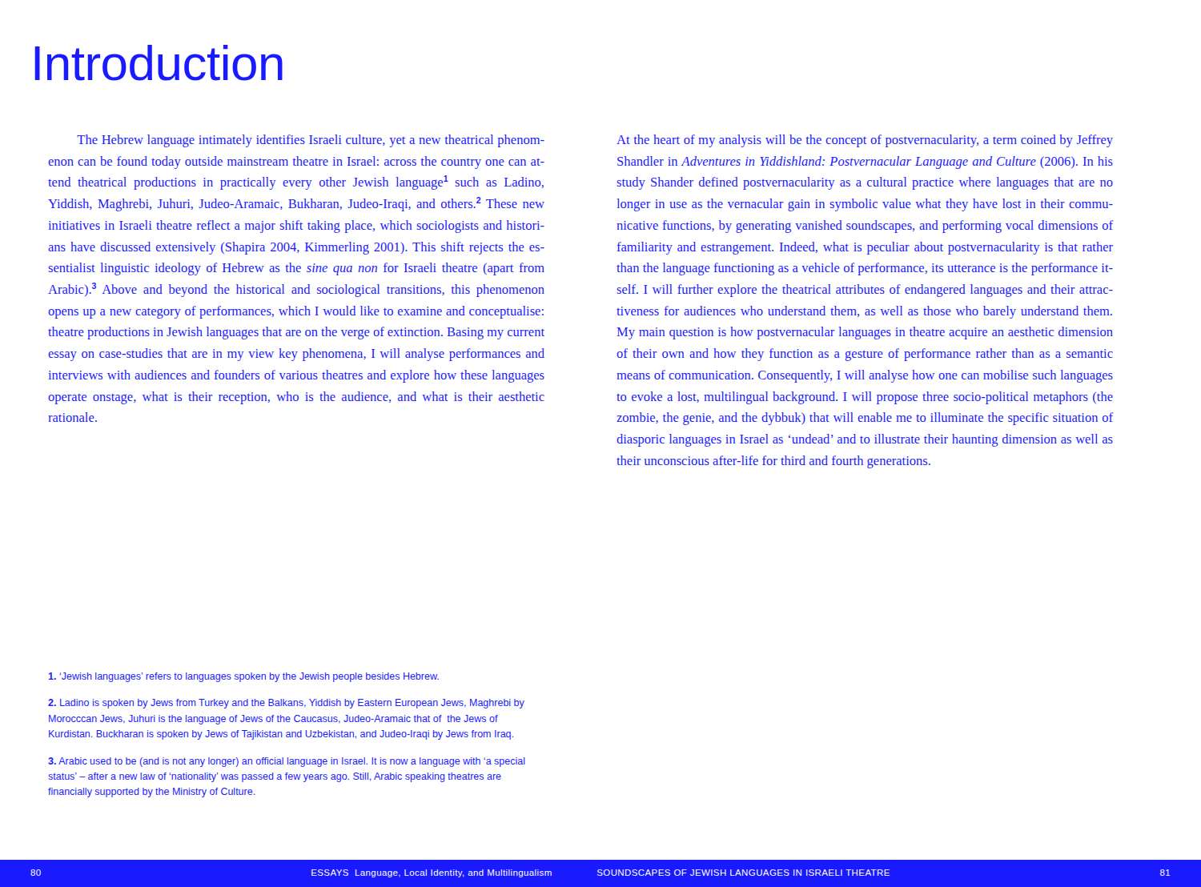Introduction
The Hebrew language intimately identifies Israeli culture, yet a new theatrical phenomenon can be found today outside mainstream theatre in Israel: across the country one can attend theatrical productions in practically every other Jewish language1 such as Ladino, Yiddish, Maghrebi, Juhuri, Judeo-Aramaic, Bukharan, Judeo-Iraqi, and others.2 These new initiatives in Israeli theatre reflect a major shift taking place, which sociologists and historians have discussed extensively (Shapira 2004, Kimmerling 2001). This shift rejects the essentialist linguistic ideology of Hebrew as the sine qua non for Israeli theatre (apart from Arabic).3 Above and beyond the historical and sociological transitions, this phenomenon opens up a new category of performances, which I would like to examine and conceptualise: theatre productions in Jewish languages that are on the verge of extinction. Basing my current essay on case-studies that are in my view key phenomena, I will analyse performances and interviews with audiences and founders of various theatres and explore how these languages operate onstage, what is their reception, who is the audience, and what is their aesthetic rationale.
1. ‘Jewish languages’ refers to languages spoken by the Jewish people besides Hebrew.
2. Ladino is spoken by Jews from Turkey and the Balkans, Yiddish by Eastern European Jews, Maghrebi by Morocccan Jews, Juhuri is the language of Jews of the Caucasus, Judeo-Aramaic that of the Jews of Kurdistan. Buckharan is spoken by Jews of Tajikistan and Uzbekistan, and Judeo-Iraqi by Jews from Iraq.
3. Arabic used to be (and is not any longer) an official language in Israel. It is now a language with ‘a special status’ – after a new law of ‘nationality’ was passed a few years ago. Still, Arabic speaking theatres are financially supported by the Ministry of Culture.
At the heart of my analysis will be the concept of postvernacularity, a term coined by Jeffrey Shandler in Adventures in Yiddishland: Postvernacular Language and Culture (2006). In his study Shander defined postvernacularity as a cultural practice where languages that are no longer in use as the vernacular gain in symbolic value what they have lost in their communicative functions, by generating vanished soundscapes, and performing vocal dimensions of familiarity and estrangement. Indeed, what is peculiar about postvernacularity is that rather than the language functioning as a vehicle of performance, its utterance is the performance itself. I will further explore the theatrical attributes of endangered languages and their attractiveness for audiences who understand them, as well as those who barely understand them. My main question is how postvernacular languages in theatre acquire an aesthetic dimension of their own and how they function as a gesture of performance rather than as a semantic means of communication. Consequently, I will analyse how one can mobilise such languages to evoke a lost, multilingual background. I will propose three socio-political metaphors (the zombie, the genie, and the dybbuk) that will enable me to illuminate the specific situation of diasporic languages in Israel as ‘undead’ and to illustrate their haunting dimension as well as their unconscious after-life for third and fourth generations.
80
ESSAYS Language, Local Identity, and Multilingualism SOUNDSCAPES OF JEWISH LANGUAGES IN ISRAELI THEATRE
81